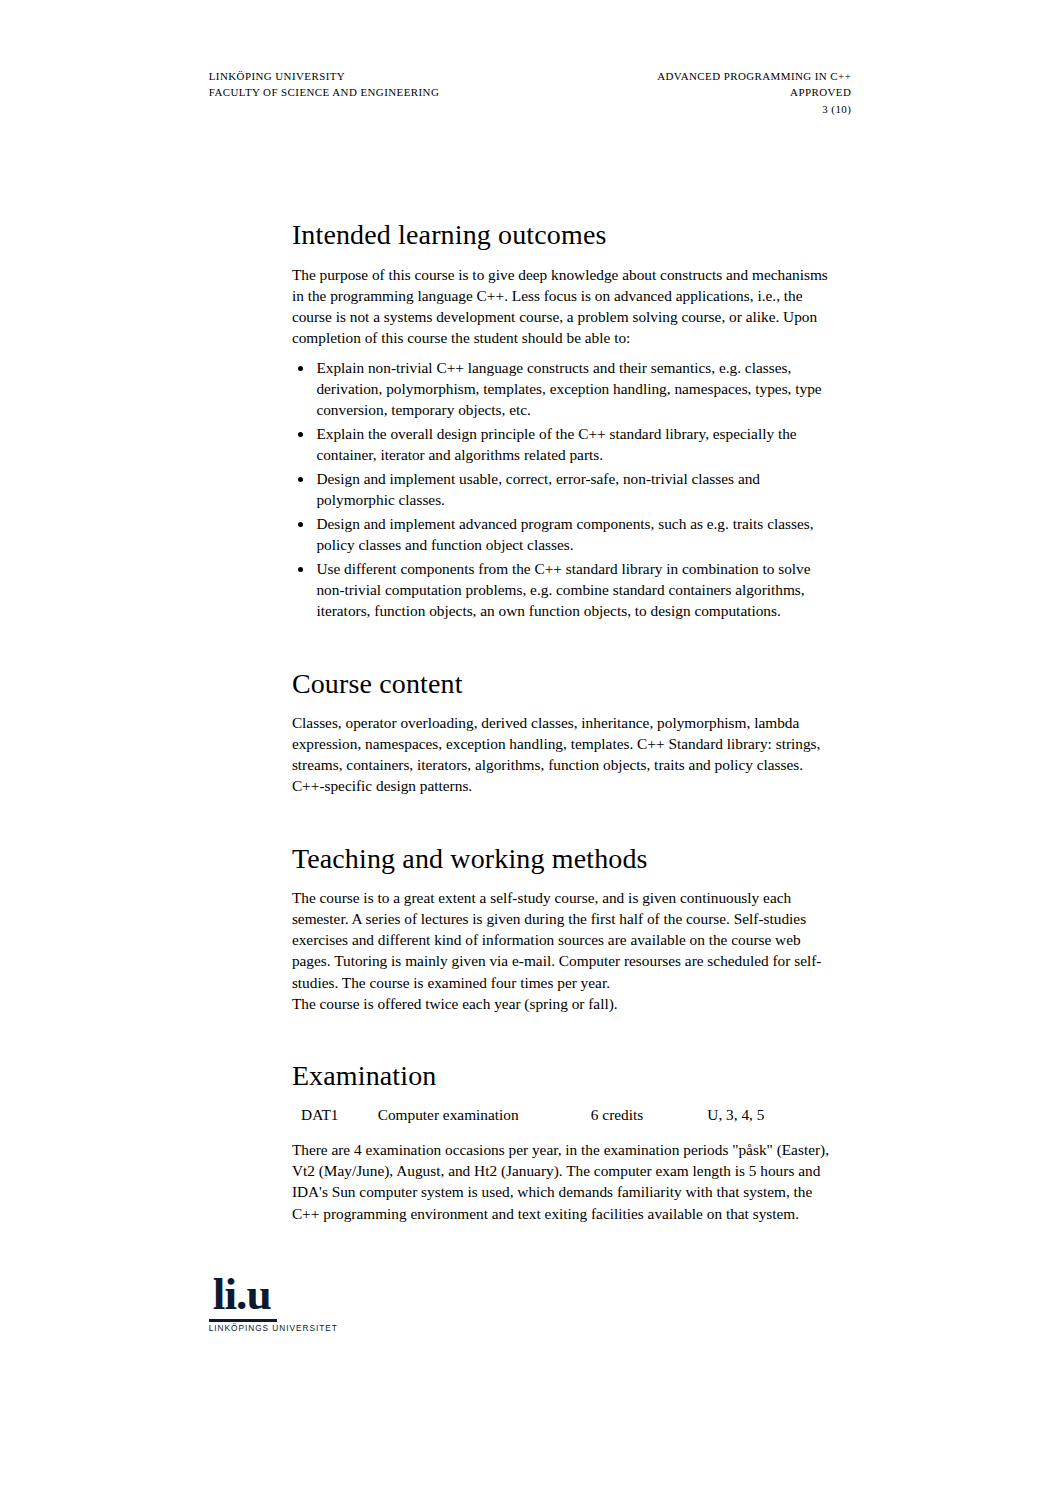LINKÖPING UNIVERSITY
FACULTY OF SCIENCE AND ENGINEERING
ADVANCED PROGRAMMING IN C++
APPROVED
3 (10)
Intended learning outcomes
The purpose of this course is to give deep knowledge about constructs and mechanisms in the programming language C++. Less focus is on advanced applications, i.e., the course is not a systems development course, a problem solving course, or alike. Upon completion of this course the student should be able to:
Explain non-trivial C++ language constructs and their semantics, e.g. classes, derivation, polymorphism, templates, exception handling, namespaces, types, type conversion, temporary objects, etc.
Explain the overall design principle of the C++ standard library, especially the container, iterator and algorithms related parts.
Design and implement usable, correct, error-safe, non-trivial classes and polymorphic classes.
Design and implement advanced program components, such as e.g. traits classes, policy classes and function object classes.
Use different components from the C++ standard library in combination to solve non-trivial computation problems, e.g. combine standard containers algorithms, iterators, function objects, an own function objects, to design computations.
Course content
Classes, operator overloading, derived classes, inheritance, polymorphism, lambda expression, namespaces, exception handling, templates. C++ Standard library: strings, streams, containers, iterators, algorithms, function objects, traits and policy classes. C++-specific design patterns.
Teaching and working methods
The course is to a great extent a self-study course, and is given continuously each semester. A series of lectures is given during the first half of the course. Self-studies exercises and different kind of information sources are available on the course web pages. Tutoring is mainly given via e-mail. Computer resourses are scheduled for self-studies. The course is examined four times per year.
The course is offered twice each year (spring or fall).
Examination
DAT1 Computer examination 6 credits U, 3, 4, 5
There are 4 examination occasions per year, in the examination periods "påsk" (Easter), Vt2 (May/June), August, and Ht2 (January). The computer exam length is 5 hours and IDA's Sun computer system is used, which demands familiarity with that system, the C++ programming environment and text exiting facilities available on that system.
li.u Linköpings universitet